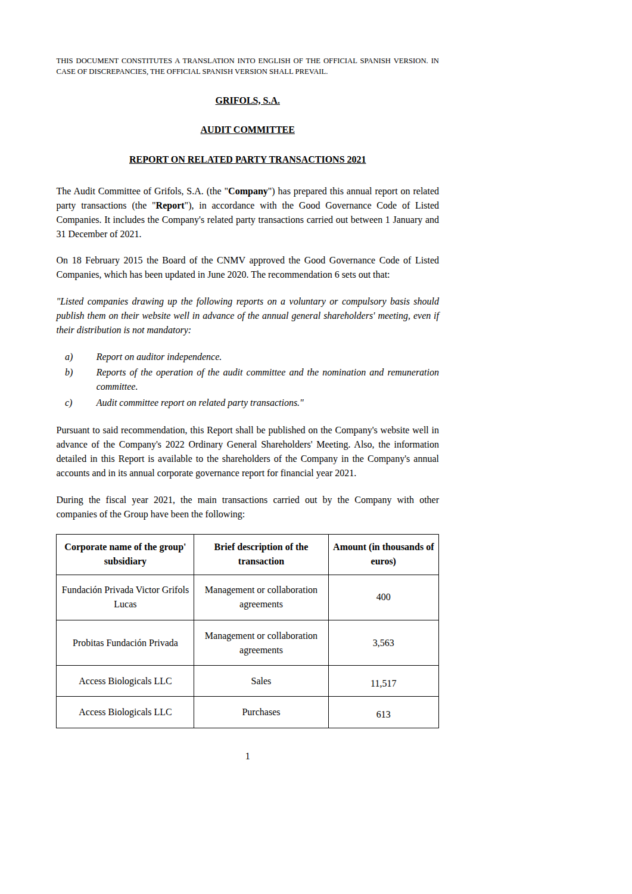This document constitutes a translation into English of the official Spanish version. In case of discrepancies, the official Spanish version shall prevail.
GRIFOLS, S.A.
AUDIT COMMITTEE
REPORT ON RELATED PARTY TRANSACTIONS 2021
The Audit Committee of Grifols, S.A. (the "Company") has prepared this annual report on related party transactions (the "Report"), in accordance with the Good Governance Code of Listed Companies. It includes the Company's related party transactions carried out between 1 January and 31 December of 2021.
On 18 February 2015 the Board of the CNMV approved the Good Governance Code of Listed Companies, which has been updated in June 2020. The recommendation 6 sets out that:
"Listed companies drawing up the following reports on a voluntary or compulsory basis should publish them on their website well in advance of the annual general shareholders' meeting, even if their distribution is not mandatory:
a) Report on auditor independence.
b) Reports of the operation of the audit committee and the nomination and remuneration committee.
c) Audit committee report on related party transactions."
Pursuant to said recommendation, this Report shall be published on the Company's website well in advance of the Company's 2022 Ordinary General Shareholders' Meeting. Also, the information detailed in this Report is available to the shareholders of the Company in the Company's annual accounts and in its annual corporate governance report for financial year 2021.
During the fiscal year 2021, the main transactions carried out by the Company with other companies of the Group have been the following:
| Corporate name of the group' subsidiary | Brief description of the transaction | Amount (in thousands of euros) |
| --- | --- | --- |
| Fundación Privada Victor Grifols Lucas | Management or collaboration agreements | 400 |
| Probitas Fundación Privada | Management or collaboration agreements | 3,563 |
| Access Biologicals LLC | Sales | 11,517 |
| Access Biologicals LLC | Purchases | 613 |
1